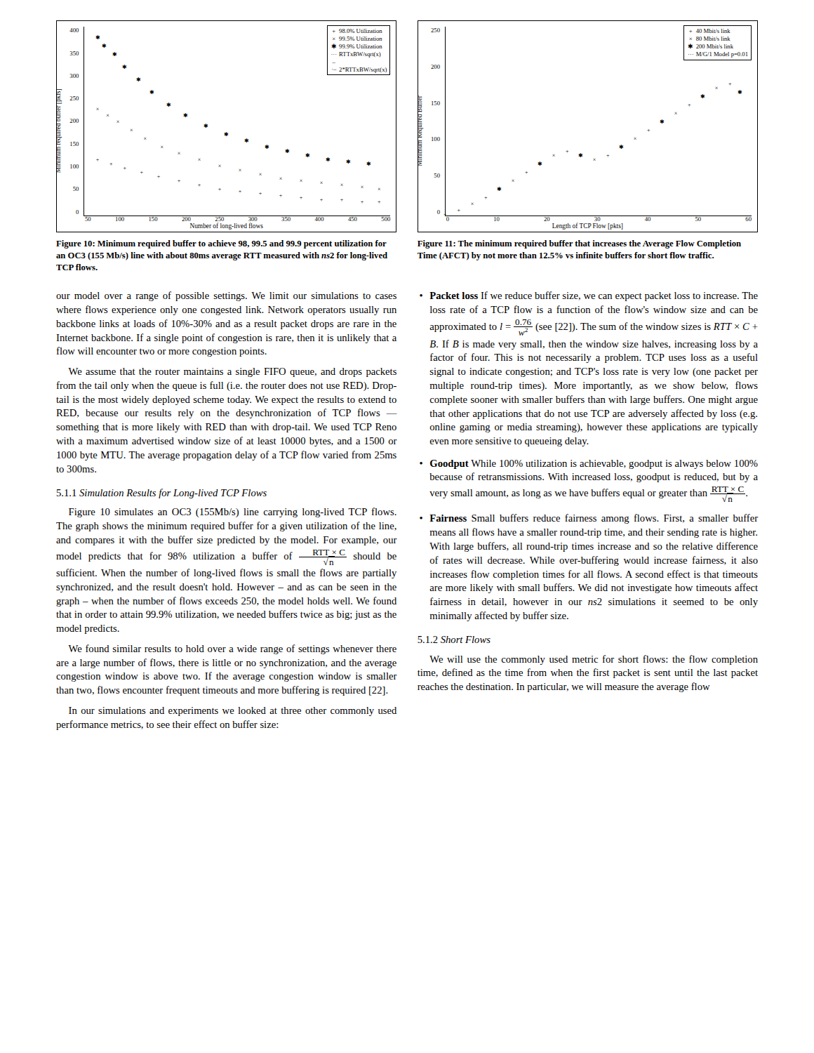Minimum required buffer [pkts]
400350300250200150100500
+ 98.0% Utilization
× 99.5% Utilization
✱ 99.9% Utilization
··· RTTxBW/sqrt(x)
–·– 2*RTTxBW/sqrt(x)
✱ ✱ ✱ ✱ ✱ ✱ ✱ ✱ ✱ ✱ ✱ ✱ ✱ ✱ ✱ ✱ ✱ × × × × × × × × × × × × × × × × × + + + + + + + + + + + + + + + +
50100150200250300350400450500
Number of long-lived flows
Figure 10: Minimum required buffer to achieve 98, 99.5 and 99.9 percent utilization for an OC3 (155 Mb/s) line with about 80ms average RTT measured with ns2 for long-lived TCP flows.
Minimum Required Buffer
250200150100500
+ 40 Mbit/s link
× 80 Mbit/s link
✱ 200 Mbit/s link
··· M/G/1 Model p=0.01
+ + × + ✱ × + ✱ × + ✱ × + ✱ × + ✱ × + ✱ × + ✱
0102030405060
Length of TCP Flow [pkts]
Figure 11: The minimum required buffer that increases the Average Flow Completion Time (AFCT) by not more than 12.5% vs infinite buffers for short flow traffic.
our model over a range of possible settings. We limit our simulations to cases where flows experience only one congested link. Network operators usually run backbone links at loads of 10%-30% and as a result packet drops are rare in the Internet backbone. If a single point of congestion is rare, then it is unlikely that a flow will encounter two or more congestion points.
We assume that the router maintains a single FIFO queue, and drops packets from the tail only when the queue is full (i.e. the router does not use RED). Drop-tail is the most widely deployed scheme today. We expect the results to extend to RED, because our results rely on the desynchronization of TCP flows — something that is more likely with RED than with drop-tail. We used TCP Reno with a maximum advertised window size of at least 10000 bytes, and a 1500 or 1000 byte MTU. The average propagation delay of a TCP flow varied from 25ms to 300ms.
5.1.1 Simulation Results for Long-lived TCP Flows
Figure 10 simulates an OC3 (155Mb/s) line carrying long-lived TCP flows. The graph shows the minimum required buffer for a given utilization of the line, and compares it with the buffer size predicted by the model. For example, our model predicts that for 98% utilization a buffer of RTT × C n should be sufficient. When the number of long-lived flows is small the flows are partially synchronized, and the result doesn't hold. However – and as can be seen in the graph – when the number of flows exceeds 250, the model holds well. We found that in order to attain 99.9% utilization, we needed buffers twice as big; just as the model predicts.
We found similar results to hold over a wide range of settings whenever there are a large number of flows, there is little or no synchronization, and the average congestion window is above two. If the average congestion window is smaller than two, flows encounter frequent timeouts and more buffering is required [22].
In our simulations and experiments we looked at three other commonly used performance metrics, to see their effect on buffer size:
Packet loss If we reduce buffer size, we can expect packet loss to increase. The loss rate of a TCP flow is a function of the flow's window size and can be approximated to l = 0.76 w2 (see [22]). The sum of the window sizes is RTT × C + B. If B is made very small, then the window size halves, increasing loss by a factor of four. This is not necessarily a problem. TCP uses loss as a useful signal to indicate congestion; and TCP's loss rate is very low (one packet per multiple round-trip times). More importantly, as we show below, flows complete sooner with smaller buffers than with large buffers. One might argue that other applications that do not use TCP are adversely affected by loss (e.g. online gaming or media streaming), however these applications are typically even more sensitive to queueing delay.
Goodput While 100% utilization is achievable, goodput is always below 100% because of retransmissions. With increased loss, goodput is reduced, but by a very small amount, as long as we have buffers equal or greater than RTT × C n.
Fairness Small buffers reduce fairness among flows. First, a smaller buffer means all flows have a smaller round-trip time, and their sending rate is higher. With large buffers, all round-trip times increase and so the relative difference of rates will decrease. While over-buffering would increase fairness, it also increases flow completion times for all flows. A second effect is that timeouts are more likely with small buffers. We did not investigate how timeouts affect fairness in detail, however in our ns2 simulations it seemed to be only minimally affected by buffer size.
5.1.2 Short Flows
We will use the commonly used metric for short flows: the flow completion time, defined as the time from when the first packet is sent until the last packet reaches the destination. In particular, we will measure the average flow